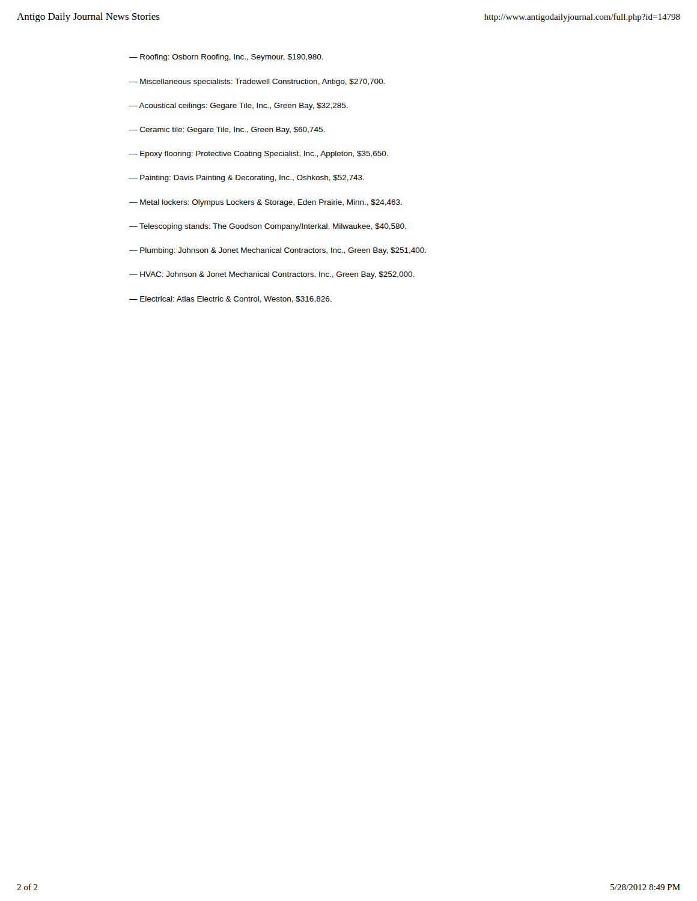Antigo Daily Journal News Stories http://www.antigodailyjournal.com/full.php?id=14798
— Roofing: Osborn Roofing, Inc., Seymour, $190,980.
— Miscellaneous specialists: Tradewell Construction, Antigo, $270,700.
— Acoustical ceilings: Gegare Tile, Inc., Green Bay, $32,285.
— Ceramic tile: Gegare Tile, Inc., Green Bay, $60,745.
— Epoxy flooring: Protective Coating Specialist, Inc., Appleton, $35,650.
— Painting: Davis Painting & Decorating, Inc., Oshkosh, $52,743.
— Metal lockers: Olympus Lockers & Storage, Eden Prairie, Minn., $24,463.
— Telescoping stands: The Goodson Company/Interkal, Milwaukee, $40,580.
— Plumbing: Johnson & Jonet Mechanical Contractors, Inc., Green Bay, $251,400.
— HVAC: Johnson & Jonet Mechanical Contractors, Inc., Green Bay, $252,000.
— Electrical: Atlas Electric & Control, Weston, $316,826.
2 of 2 5/28/2012 8:49 PM